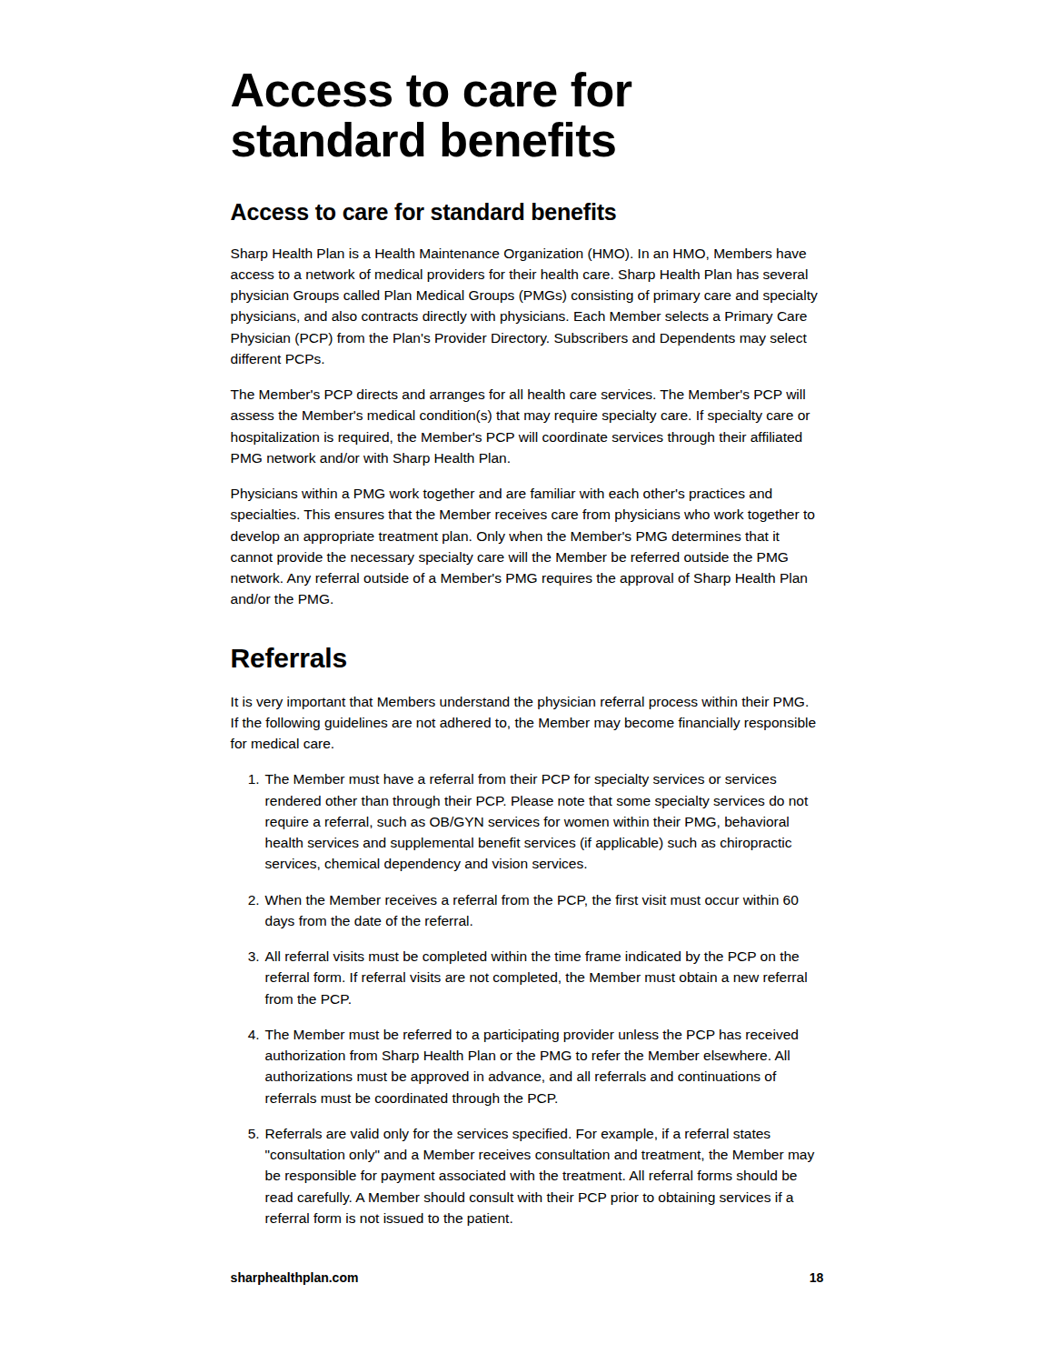Access to care for
standard benefits
Access to care for standard benefits
Sharp Health Plan is a Health Maintenance Organization (HMO). In an HMO, Members have access to a network of medical providers for their health care. Sharp Health Plan has several physician Groups called Plan Medical Groups (PMGs) consisting of primary care and specialty physicians, and also contracts directly with physicians. Each Member selects a Primary Care Physician (PCP) from the Plan's Provider Directory. Subscribers and Dependents may select different PCPs.
The Member's PCP directs and arranges for all health care services. The Member's PCP will assess the Member's medical condition(s) that may require specialty care. If specialty care or hospitalization is required, the Member's PCP will coordinate services through their affiliated PMG network and/or with Sharp Health Plan.
Physicians within a PMG work together and are familiar with each other's practices and specialties. This ensures that the Member receives care from physicians who work together to develop an appropriate treatment plan. Only when the Member's PMG determines that it cannot provide the necessary specialty care will the Member be referred outside the PMG network. Any referral outside of a Member's PMG requires the approval of Sharp Health Plan and/or the PMG.
Referrals
It is very important that Members understand the physician referral process within their PMG.
If the following guidelines are not adhered to, the Member may become financially responsible for medical care.
The Member must have a referral from their PCP for specialty services or services rendered other than through their PCP. Please note that some specialty services do not require a referral, such as OB/GYN services for women within their PMG, behavioral health services and supplemental benefit services (if applicable) such as chiropractic services, chemical dependency and vision services.
When the Member receives a referral from the PCP, the first visit must occur within 60 days from the date of the referral.
All referral visits must be completed within the time frame indicated by the PCP on the referral form. If referral visits are not completed, the Member must obtain a new referral from the PCP.
The Member must be referred to a participating provider unless the PCP has received authorization from Sharp Health Plan or the PMG to refer the Member elsewhere. All authorizations must be approved in advance, and all referrals and continuations of referrals must be coordinated through the PCP.
Referrals are valid only for the services specified. For example, if a referral states "consultation only" and a Member receives consultation and treatment, the Member may be responsible for payment associated with the treatment. All referral forms should be read carefully. A Member should consult with their PCP prior to obtaining services if a referral form is not issued to the patient.
sharphealthplan.com 18